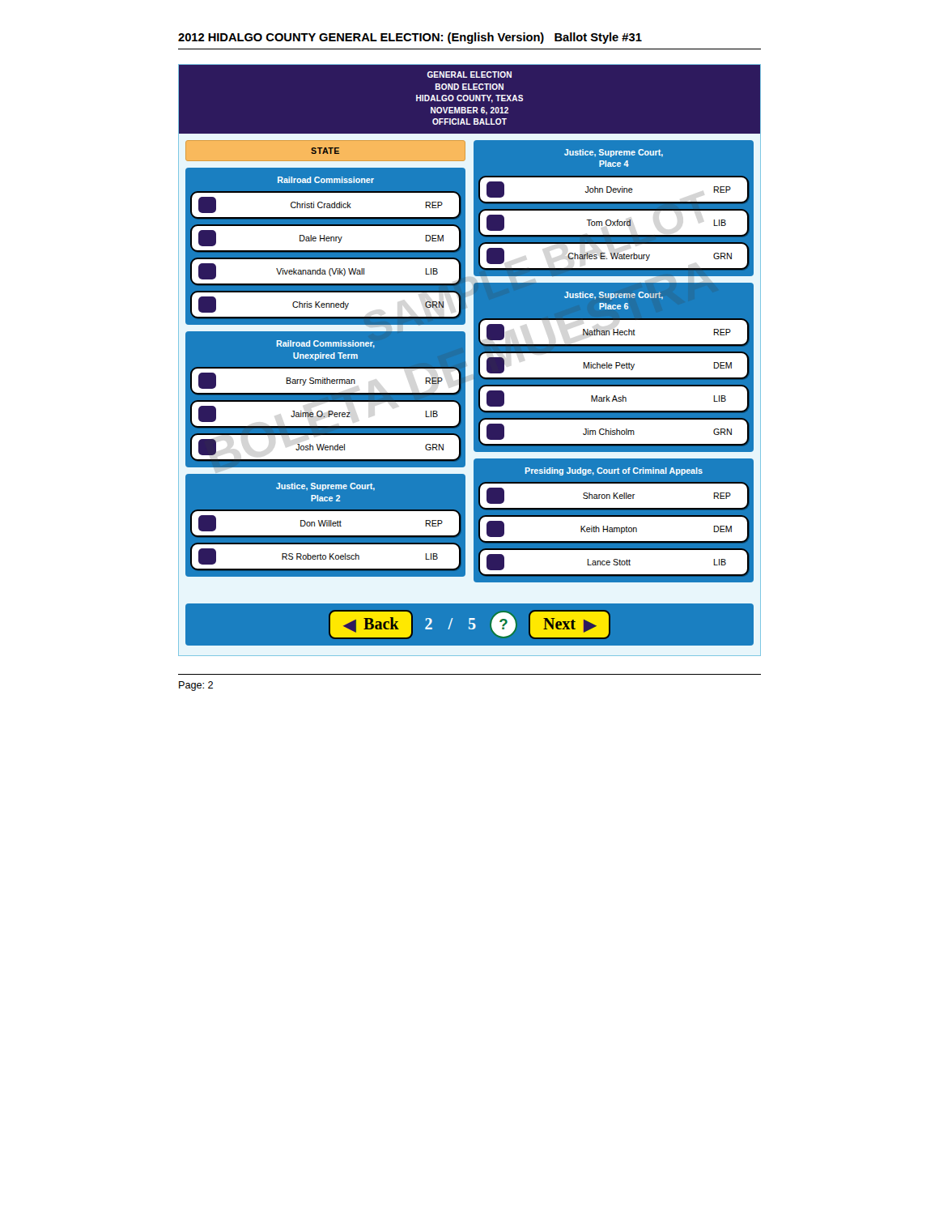2012 HIDALGO COUNTY GENERAL ELECTION: (English Version) Ballot Style #31
GENERAL ELECTION
BOND ELECTION
HIDALGO COUNTY, TEXAS
NOVEMBER 6, 2012
OFFICIAL BALLOT
STATE
Railroad Commissioner
Christi Craddick REP
Dale Henry DEM
Vivekananda (Vik) Wall LIB
Chris Kennedy GRN
Railroad Commissioner,
Unexpired Term
Barry Smitherman REP
Jaime O. Perez LIB
Josh Wendel GRN
Justice, Supreme Court,
Place 2
Don Willett REP
RS Roberto Koelsch LIB
Justice, Supreme Court,
Place 4
John Devine REP
Tom Oxford LIB
Charles E. Waterbury GRN
Justice, Supreme Court,
Place 6
Nathan Hecht REP
Michele Petty DEM
Mark Ash LIB
Jim Chisholm GRN
Presiding Judge, Court of Criminal Appeals
Sharon Keller REP
Keith Hampton DEM
Lance Stott LIB
◀Back
2 / 5
?
Next▶
BOLETA DE MUESTRA
SAMPLE BALLOT
Page: 2